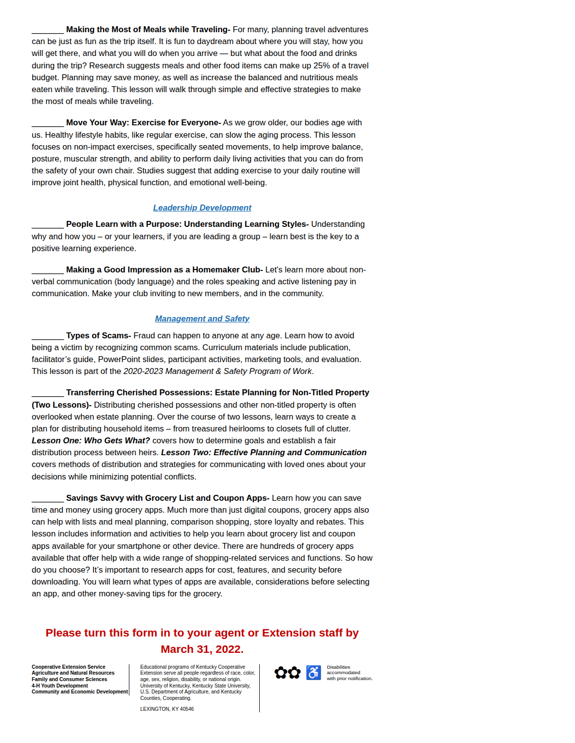_______ Making the Most of Meals while Traveling- For many, planning travel adventures can be just as fun as the trip itself. It is fun to daydream about where you will stay, how you will get there, and what you will do when you arrive — but what about the food and drinks during the trip? Research suggests meals and other food items can make up 25% of a travel budget. Planning may save money, as well as increase the balanced and nutritious meals eaten while traveling. This lesson will walk through simple and effective strategies to make the most of meals while traveling.
_______ Move Your Way: Exercise for Everyone- As we grow older, our bodies age with us. Healthy lifestyle habits, like regular exercise, can slow the aging process. This lesson focuses on non-impact exercises, specifically seated movements, to help improve balance, posture, muscular strength, and ability to perform daily living activities that you can do from the safety of your own chair. Studies suggest that adding exercise to your daily routine will improve joint health, physical function, and emotional well-being.
Leadership Development
_______ People Learn with a Purpose: Understanding Learning Styles- Understanding why and how you – or your learners, if you are leading a group – learn best is the key to a positive learning experience.
_______ Making a Good Impression as a Homemaker Club- Let's learn more about non-verbal communication (body language) and the roles speaking and active listening pay in communication. Make your club inviting to new members, and in the community.
Management and Safety
_______ Types of Scams- Fraud can happen to anyone at any age. Learn how to avoid being a victim by recognizing common scams. Curriculum materials include publication, facilitator’s guide, PowerPoint slides, participant activities, marketing tools, and evaluation. This lesson is part of the 2020-2023 Management & Safety Program of Work.
_______ Transferring Cherished Possessions: Estate Planning for Non-Titled Property (Two Lessons)- Distributing cherished possessions and other non-titled property is often overlooked when estate planning. Over the course of two lessons, learn ways to create a plan for distributing household items – from treasured heirlooms to closets full of clutter. Lesson One: Who Gets What? covers how to determine goals and establish a fair distribution process between heirs. Lesson Two: Effective Planning and Communication covers methods of distribution and strategies for communicating with loved ones about your decisions while minimizing potential conflicts.
_______ Savings Savvy with Grocery List and Coupon Apps- Learn how you can save time and money using grocery apps. Much more than just digital coupons, grocery apps also can help with lists and meal planning, comparison shopping, store loyalty and rebates. This lesson includes information and activities to help you learn about grocery list and coupon apps available for your smartphone or other device. There are hundreds of grocery apps available that offer help with a wide range of shopping-related services and functions. So how do you choose? It’s important to research apps for cost, features, and security before downloading. You will learn what types of apps are available, considerations before selecting an app, and other money-saving tips for the grocery.
Please turn this form in to your agent or Extension staff by March 31, 2022.
Cooperative Extension Service
Agriculture and Natural Resources
Family and Consumer Sciences
4-H Youth Development
Community and Economic Development
Educational programs of Kentucky Cooperative Extension serve all people regardless of race, color, age, sex, religion, disability, or national origin. University of Kentucky, Kentucky State University, U.S. Department of Agriculture, and Kentucky Counties, Cooperating. LEXINGTON, KY 40546
✿✿ ♿ Disabilities
accommodated
with prior notification.